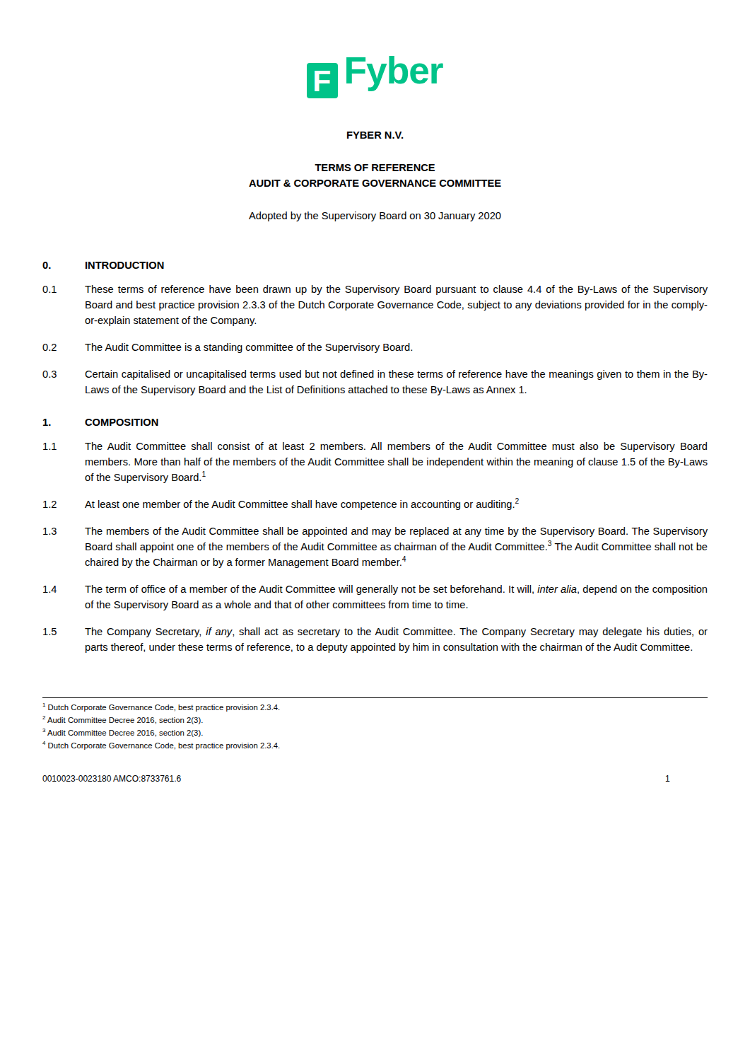FFyber
FYBER N.V.
TERMS OF REFERENCE
AUDIT & CORPORATE GOVERNANCE COMMITTEE
Adopted by the Supervisory Board on 30 January 2020
0. INTRODUCTION
0.1 These terms of reference have been drawn up by the Supervisory Board pursuant to clause 4.4 of the By-Laws of the Supervisory Board and best practice provision 2.3.3 of the Dutch Corporate Governance Code, subject to any deviations provided for in the comply-or-explain statement of the Company.
0.2 The Audit Committee is a standing committee of the Supervisory Board.
0.3 Certain capitalised or uncapitalised terms used but not defined in these terms of reference have the meanings given to them in the By-Laws of the Supervisory Board and the List of Definitions attached to these By-Laws as Annex 1.
1. COMPOSITION
1.1 The Audit Committee shall consist of at least 2 members. All members of the Audit Committee must also be Supervisory Board members. More than half of the members of the Audit Committee shall be independent within the meaning of clause 1.5 of the By-Laws of the Supervisory Board.1
1.2 At least one member of the Audit Committee shall have competence in accounting or auditing.2
1.3 The members of the Audit Committee shall be appointed and may be replaced at any time by the Supervisory Board. The Supervisory Board shall appoint one of the members of the Audit Committee as chairman of the Audit Committee.3 The Audit Committee shall not be chaired by the Chairman or by a former Management Board member.4
1.4 The term of office of a member of the Audit Committee will generally not be set beforehand. It will, inter alia, depend on the composition of the Supervisory Board as a whole and that of other committees from time to time.
1.5 The Company Secretary, if any, shall act as secretary to the Audit Committee. The Company Secretary may delegate his duties, or parts thereof, under these terms of reference, to a deputy appointed by him in consultation with the chairman of the Audit Committee.
1 Dutch Corporate Governance Code, best practice provision 2.3.4.
2 Audit Committee Decree 2016, section 2(3).
3 Audit Committee Decree 2016, section 2(3).
4 Dutch Corporate Governance Code, best practice provision 2.3.4.
0010023-0023180 AMCO:8733761.6 1